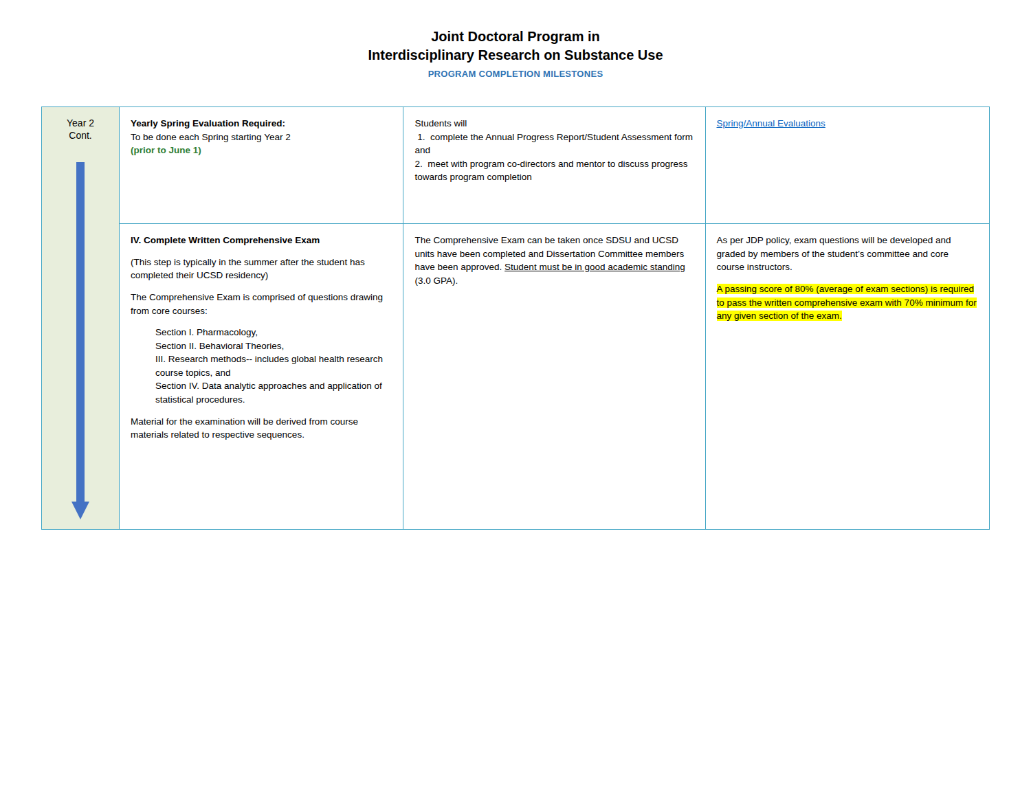Joint Doctoral Program in
Interdisciplinary Research on Substance Use
PROGRAM COMPLETION MILESTONES
| Year 2 Cont. | Yearly Spring Evaluation Required: To be done each Spring starting Year 2 (prior to June 1) | Students will 1. complete the Annual Progress Report/Student Assessment form and 2. meet with program co-directors and mentor to discuss progress towards program completion | Spring/Annual Evaluations |
| IV. Complete Written Comprehensive Exam (This step is typically in the summer after the student has completed their UCSD residency) The Comprehensive Exam is comprised of questions drawing from core courses: Section I. Pharmacology, Section II. Behavioral Theories, III. Research methods-- includes global health research course topics, and Section IV. Data analytic approaches and application of statistical procedures. Material for the examination will be derived from course materials related to respective sequences. | The Comprehensive Exam can be taken once SDSU and UCSD units have been completed and Dissertation Committee members have been approved. Student must be in good academic standing (3.0 GPA). | As per JDP policy, exam questions will be developed and graded by members of the student’s committee and core course instructors. A passing score of 80% (average of exam sections) is required to pass the written comprehensive exam with 70% minimum for any given section of the exam. |